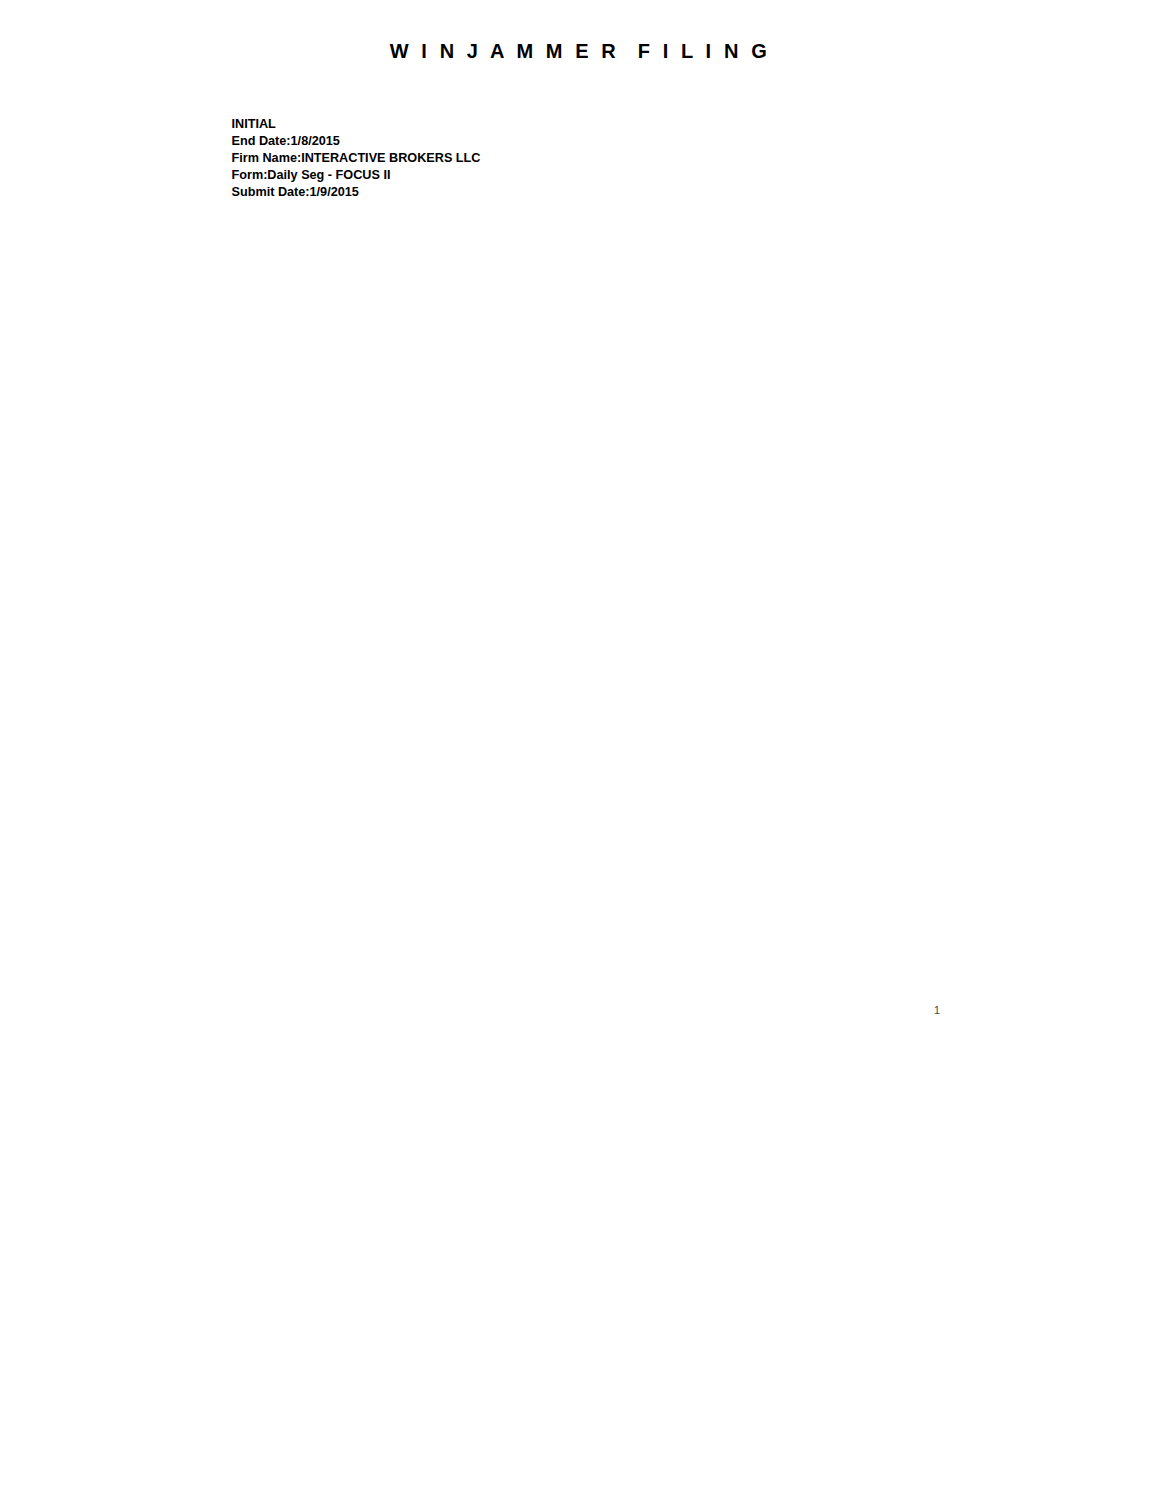W I N J A M M E R F I L I N G
INITIAL
End Date:1/8/2015
Firm Name:INTERACTIVE BROKERS LLC
Form:Daily Seg - FOCUS II
Submit Date:1/9/2015
1